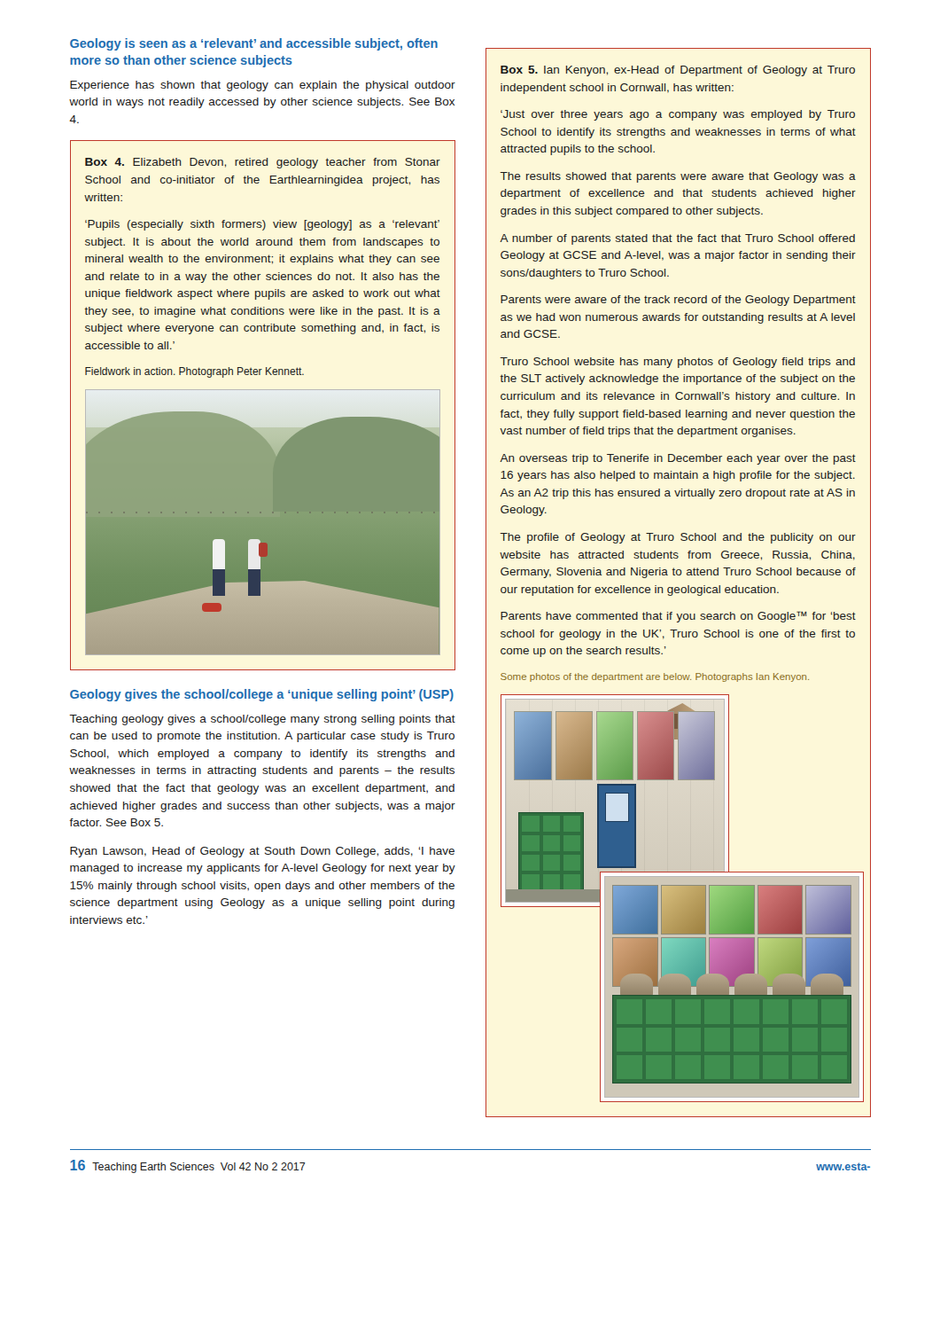Geology is seen as a ‘relevant’ and accessible subject, often more so than other science subjects
Experience has shown that geology can explain the physical outdoor world in ways not readily accessed by other science subjects. See Box 4.
Box 4. Elizabeth Devon, retired geology teacher from Stonar School and co-initiator of the Earthlearningidea project, has written:
‘Pupils (especially sixth formers) view [geology] as a ‘relevant’ subject. It is about the world around them from landscapes to mineral wealth to the environment; it explains what they can see and relate to in a way the other sciences do not. It also has the unique fieldwork aspect where pupils are asked to work out what they see, to imagine what conditions were like in the past. It is a subject where everyone can contribute something and, in fact, is accessible to all.’
Fieldwork in action. Photograph Peter Kennett.
Geology gives the school/college a ‘unique selling point’ (USP)
Teaching geology gives a school/college many strong selling points that can be used to promote the institution. A particular case study is Truro School, which employed a company to identify its strengths and weaknesses in terms in attracting students and parents – the results showed that the fact that geology was an excellent department, and achieved higher grades and success than other subjects, was a major factor. See Box 5.
Ryan Lawson, Head of Geology at South Down College, adds, ‘I have managed to increase my applicants for A-level Geology for next year by 15% mainly through school visits, open days and other members of the science department using Geology as a unique selling point during interviews etc.’
Box 5. Ian Kenyon, ex-Head of Department of Geology at Truro independent school in Cornwall, has written:
‘Just over three years ago a company was employed by Truro School to identify its strengths and weaknesses in terms of what attracted pupils to the school.
The results showed that parents were aware that Geology was a department of excellence and that students achieved higher grades in this subject compared to other subjects.
A number of parents stated that the fact that Truro School offered Geology at GCSE and A-level, was a major factor in sending their sons/daughters to Truro School.
Parents were aware of the track record of the Geology Department as we had won numerous awards for outstanding results at A level and GCSE.
Truro School website has many photos of Geology field trips and the SLT actively acknowledge the importance of the subject on the curriculum and its relevance in Cornwall’s history and culture. In fact, they fully support field-based learning and never question the vast number of field trips that the department organises.
An overseas trip to Tenerife in December each year over the past 16 years has also helped to maintain a high profile for the subject. As an A2 trip this has ensured a virtually zero dropout rate at AS in Geology.
The profile of Geology at Truro School and the publicity on our website has attracted students from Greece, Russia, China, Germany, Slovenia and Nigeria to attend Truro School because of our reputation for excellence in geological education.
Parents have commented that if you search on Google™ for ‘best school for geology in the UK’, Truro School is one of the first to come up on the search results.’
Some photos of the department are below. Photographs Ian Kenyon.
16 Teaching Earth Sciences Vol 42 No 2 2017
www.esta-